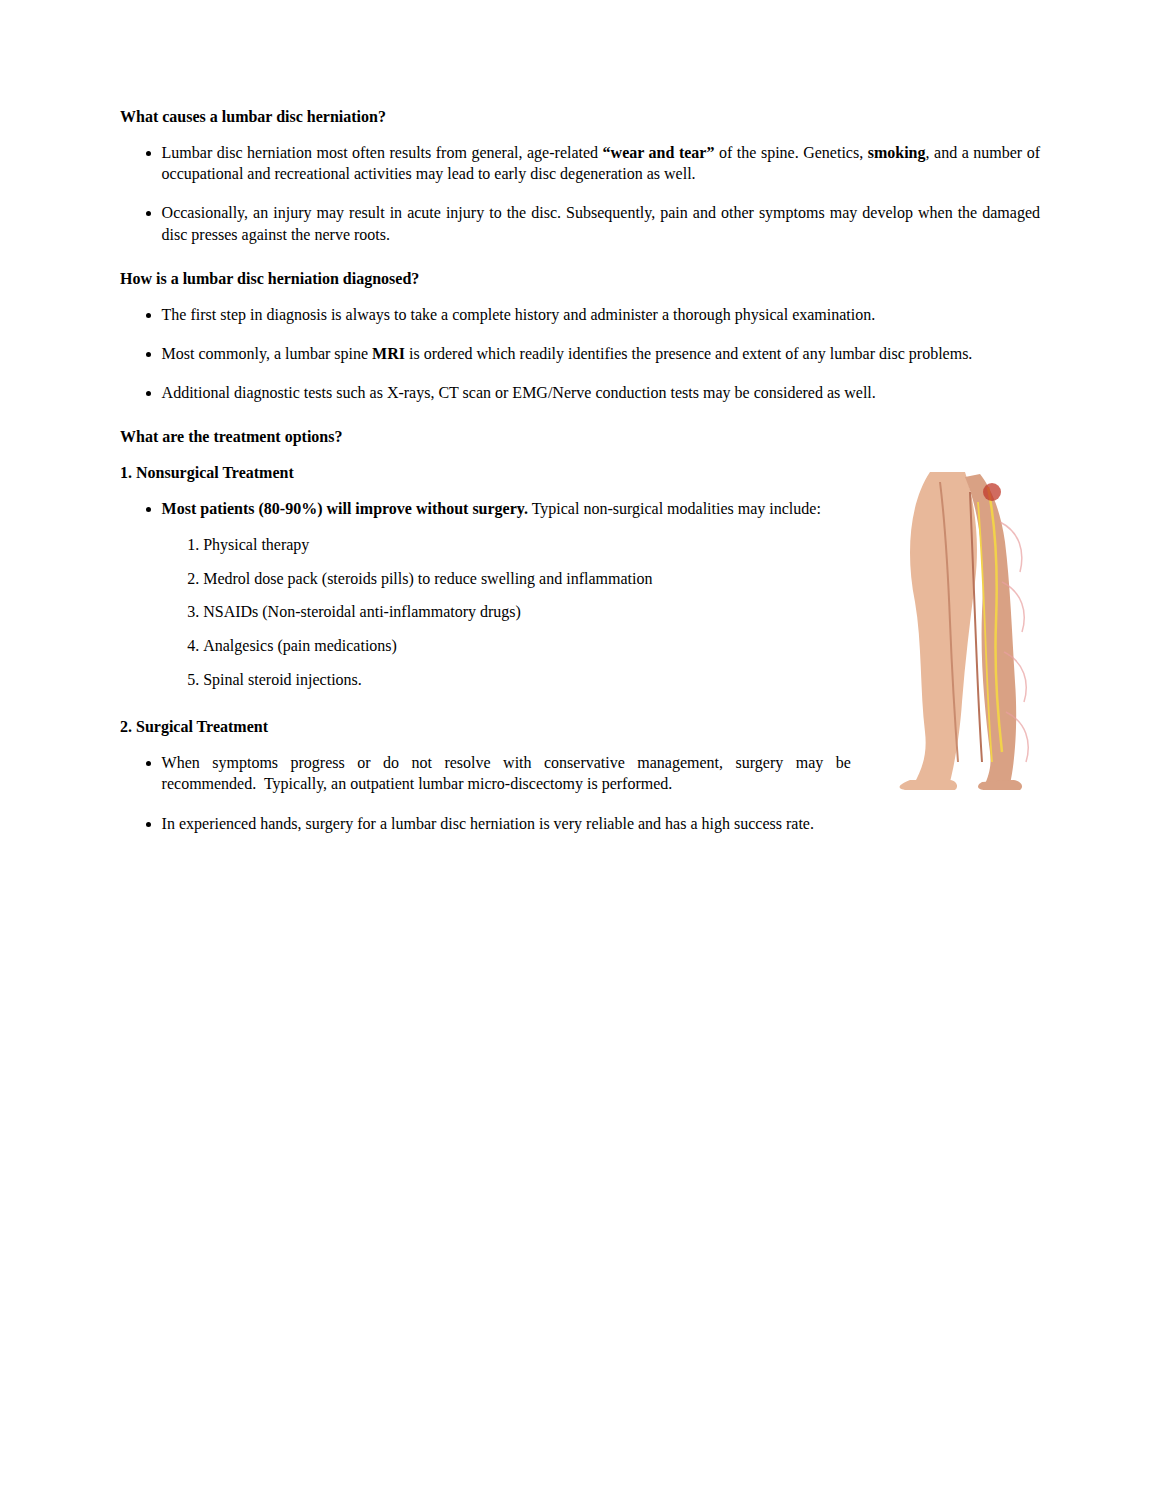What causes a lumbar disc herniation?
Lumbar disc herniation most often results from general, age-related “wear and tear” of the spine. Genetics, smoking, and a number of occupational and recreational activities may lead to early disc degeneration as well.
Occasionally, an injury may result in acute injury to the disc. Subsequently, pain and other symptoms may develop when the damaged disc presses against the nerve roots.
How is a lumbar disc herniation diagnosed?
The first step in diagnosis is always to take a complete history and administer a thorough physical examination.
Most commonly, a lumbar spine MRI is ordered which readily identifies the presence and extent of any lumbar disc problems.
Additional diagnostic tests such as X-rays, CT scan or EMG/Nerve conduction tests may be considered as well.
What are the treatment options?
1. Nonsurgical Treatment
Most patients (80-90%) will improve without surgery. Typical non-surgical modalities may include:
Physical therapy
Medrol dose pack (steroids pills) to reduce swelling and inflammation
NSAIDs (Non-steroidal anti-inflammatory drugs)
Analgesics (pain medications)
Spinal steroid injections.
2. Surgical Treatment
When symptoms progress or do not resolve with conservative management, surgery may be recommended. Typically, an outpatient lumbar micro-discectomy is performed.
In experienced hands, surgery for a lumbar disc herniation is very reliable and has a high success rate.